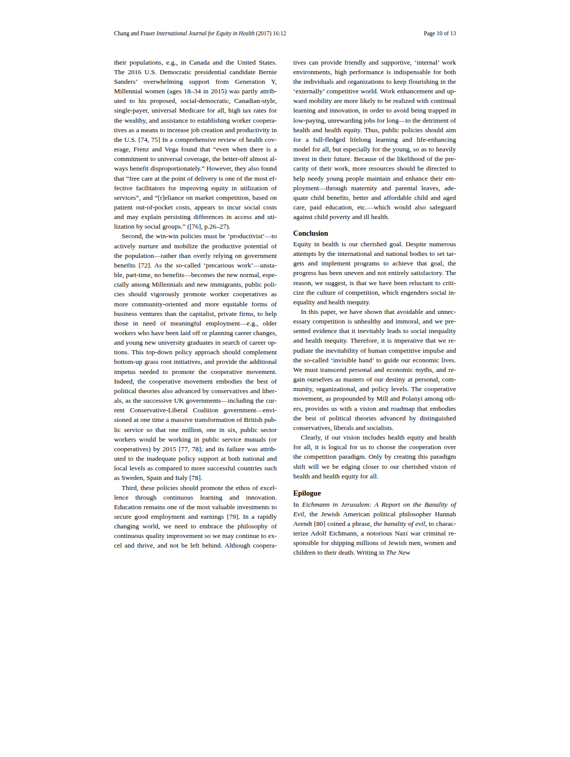Chang and Fraser International Journal for Equity in Health (2017) 16:12
Page 10 of 13
their populations, e.g., in Canada and the United States. The 2016 U.S. Democratic presidential candidate Bernie Sanders’ overwhelming support from Generation Y, Millennial women (ages 18–34 in 2015) was partly attributed to his proposed, social-democratic, Canadian-style, single-payer, universal Medicare for all, high tax rates for the wealthy, and assistance to establishing worker cooperatives as a means to increase job creation and productivity in the U.S. [74, 75] In a comprehensive review of health coverage, Frenz and Vega found that “even when there is a commitment to universal coverage, the better-off almost always benefit disproportionately.” However, they also found that “free care at the point of delivery is one of the most effective facilitators for improving equity in utilization of services”, and “[r]eliance on market competition, based on patient out-of-pocket costs, appears to incur social costs and may explain persisting differences in access and utilization by social groups.” ([76], p.26–27).
Second, the win-win policies must be ‘productivist’—to actively nurture and mobilize the productive potential of the population—rather than overly relying on government benefits [72]. As the so-called ‘precarious work’—unstable, part-time, no benefits—becomes the new normal, especially among Millennials and new immigrants, public policies should vigorously promote worker cooperatives as more community-oriented and more equitable forms of business ventures than the capitalist, private firms, to help those in need of meaningful employment—e.g., older workers who have been laid off or planning career changes, and young new university graduates in search of career options. This top-down policy approach should complement bottom-up grass root initiatives, and provide the additional impetus needed to promote the cooperative movement. Indeed, the cooperative movement embodies the best of political theories also advanced by conservatives and liberals, as the successive UK governments—including the current Conservative-Liberal Coalition government—envisioned at one time a massive transformation of British public service so that one million, one in six, public sector workers would be working in public service mutuals (or cooperatives) by 2015 [77, 78]; and its failure was attributed to the inadequate policy support at both national and local levels as compared to more successful countries such as Sweden, Spain and Italy [78].
Third, these policies should promote the ethos of excellence through continuous learning and innovation. Education remains one of the most valuable investments to secure good employment and earnings [79]. In a rapidly changing world, we need to embrace the philosophy of continuous quality improvement so we may continue to excel and thrive, and not be left behind. Although cooperatives can provide friendly and supportive, ‘internal’ work environments, high performance is indispensable for both the individuals and organizations to keep flourishing in the ‘externally’ competitive world. Work enhancement and upward mobility are more likely to be realized with continual learning and innovation, in order to avoid being trapped in low-paying, unrewarding jobs for long—to the detriment of health and health equity. Thus, public policies should aim for a full-fledged lifelong learning and life-enhancing model for all, but especially for the young, so as to heavily invest in their future. Because of the likelihood of the precarity of their work, more resources should be directed to help needy young people maintain and enhance their employment—through maternity and parental leaves, adequate child benefits, better and affordable child and aged care, paid education, etc.—which would also safeguard against child poverty and ill health.
Conclusion
Equity in health is our cherished goal. Despite numerous attempts by the international and national bodies to set targets and implement programs to achieve that goal, the progress has been uneven and not entirely satisfactory. The reason, we suggest, is that we have been reluctant to criticize the culture of competition, which engenders social inequality and health inequity.
In this paper, we have shown that avoidable and unnecessary competition is unhealthy and immoral, and we presented evidence that it inevitably leads to social inequality and health inequity. Therefore, it is imperative that we repudiate the inevitability of human competitive impulse and the so-called ‘invisible hand’ to guide our economic lives. We must transcend personal and economic myths, and regain ourselves as masters of our destiny at personal, community, organizational, and policy levels. The cooperative movement, as propounded by Mill and Polanyi among others, provides us with a vision and roadmap that embodies the best of political theories advanced by distinguished conservatives, liberals and socialists.
Clearly, if our vision includes health equity and health for all, it is logical for us to choose the cooperation over the competition paradigm. Only by creating this paradigm shift will we be edging closer to our cherished vision of health and health equity for all.
Epilogue
In Eichmann in Jerusalem: A Report on the Banality of Evil, the Jewish American political philosopher Hannah Arendt [80] coined a phrase, the banality of evil, to characterize Adolf Eichmann, a notorious Nazi war criminal responsible for shipping millions of Jewish men, women and children to their death. Writing in The New